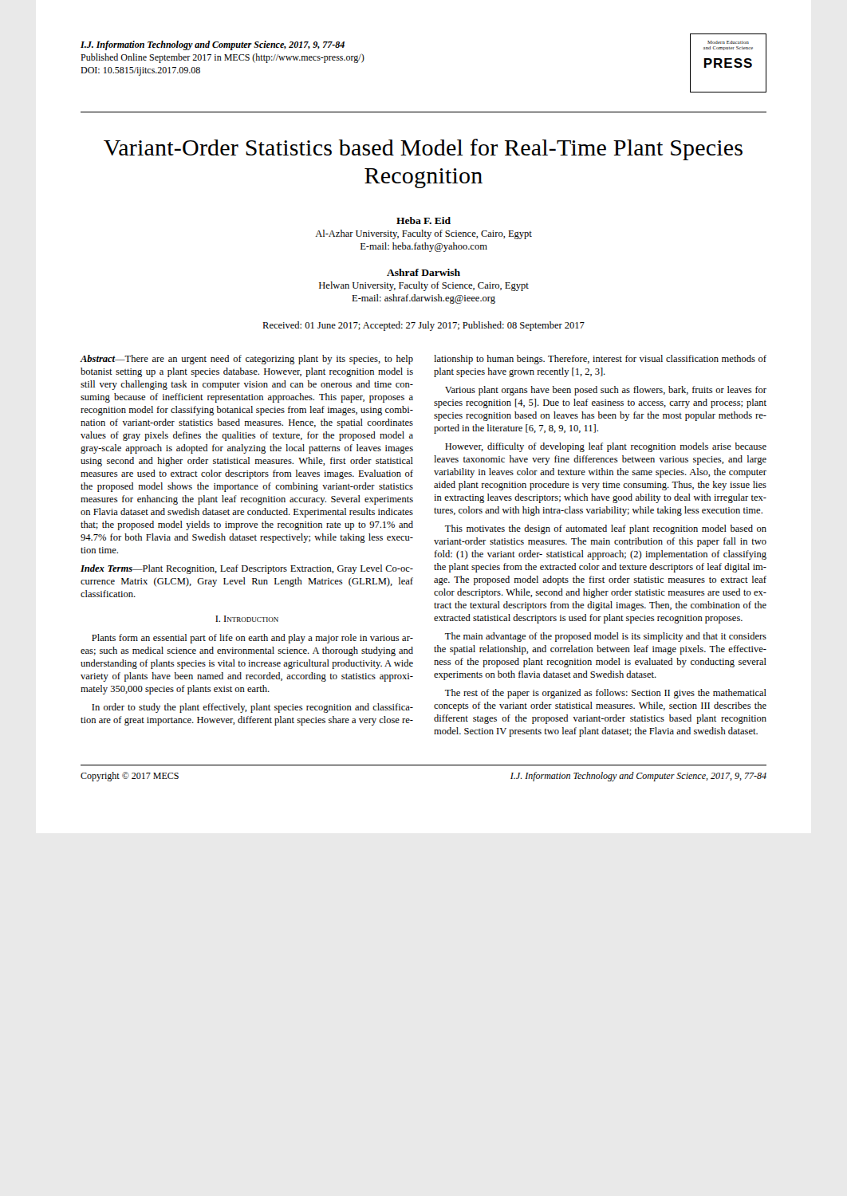Modern Education
and Computer Science PRESS
I.J. Information Technology and Computer Science, 2017, 9, 77-84
Published Online September 2017 in MECS (http://www.mecs-press.org/)
DOI: 10.5815/ijitcs.2017.09.08
Variant-Order Statistics based Model for Real-Time Plant Species Recognition
Heba F. Eid
Al-Azhar University, Faculty of Science, Cairo, Egypt
E-mail: heba.fathy@yahoo.com
Ashraf Darwish
Helwan University, Faculty of Science, Cairo, Egypt
E-mail: ashraf.darwish.eg@ieee.org
Received: 01 June 2017; Accepted: 27 July 2017; Published: 08 September 2017
Abstract—There are an urgent need of categorizing plant by its species, to help botanist setting up a plant species database. However, plant recognition model is still very challenging task in computer vision and can be onerous and time consuming because of inefficient representation approaches. This paper, proposes a recognition model for classifying botanical species from leaf images, using combination of variant-order statistics based measures. Hence, the spatial coordinates values of gray pixels defines the qualities of texture, for the proposed model a gray-scale approach is adopted for analyzing the local patterns of leaves images using second and higher order statistical measures. While, first order statistical measures are used to extract color descriptors from leaves images. Evaluation of the proposed model shows the importance of combining variant-order statistics measures for enhancing the plant leaf recognition accuracy. Several experiments on Flavia dataset and swedish dataset are conducted. Experimental results indicates that; the proposed model yields to improve the recognition rate up to 97.1% and 94.7% for both Flavia and Swedish dataset respectively; while taking less execution time.
Index Terms—Plant Recognition, Leaf Descriptors Extraction, Gray Level Co-occurrence Matrix (GLCM), Gray Level Run Length Matrices (GLRLM), leaf classification.
I. Introduction
Plants form an essential part of life on earth and play a major role in various areas; such as medical science and environmental science. A thorough studying and understanding of plants species is vital to increase agricultural productivity. A wide variety of plants have been named and recorded, according to statistics approximately 350,000 species of plants exist on earth.
In order to study the plant effectively, plant species recognition and classification are of great importance. However, different plant species share a very close relationship to human beings. Therefore, interest for visual classification methods of plant species have grown recently [1, 2, 3].
Various plant organs have been posed such as flowers, bark, fruits or leaves for species recognition [4, 5]. Due to leaf easiness to access, carry and process; plant species recognition based on leaves has been by far the most popular methods reported in the literature [6, 7, 8, 9, 10, 11].
However, difficulty of developing leaf plant recognition models arise because leaves taxonomic have very fine differences between various species, and large variability in leaves color and texture within the same species. Also, the computer aided plant recognition procedure is very time consuming. Thus, the key issue lies in extracting leaves descriptors; which have good ability to deal with irregular textures, colors and with high intra-class variability; while taking less execution time.
This motivates the design of automated leaf plant recognition model based on variant-order statistics measures. The main contribution of this paper fall in two fold: (1) the variant order- statistical approach; (2) implementation of classifying the plant species from the extracted color and texture descriptors of leaf digital image. The proposed model adopts the first order statistic measures to extract leaf color descriptors. While, second and higher order statistic measures are used to extract the textural descriptors from the digital images. Then, the combination of the extracted statistical descriptors is used for plant species recognition proposes.
The main advantage of the proposed model is its simplicity and that it considers the spatial relationship, and correlation between leaf image pixels. The effectiveness of the proposed plant recognition model is evaluated by conducting several experiments on both flavia dataset and Swedish dataset.
The rest of the paper is organized as follows: Section II gives the mathematical concepts of the variant order statistical measures. While, section III describes the different stages of the proposed variant-order statistics based plant recognition model. Section IV presents two leaf plant dataset; the Flavia and swedish dataset.
Copyright © 2017 MECS
I.J. Information Technology and Computer Science, 2017, 9, 77-84